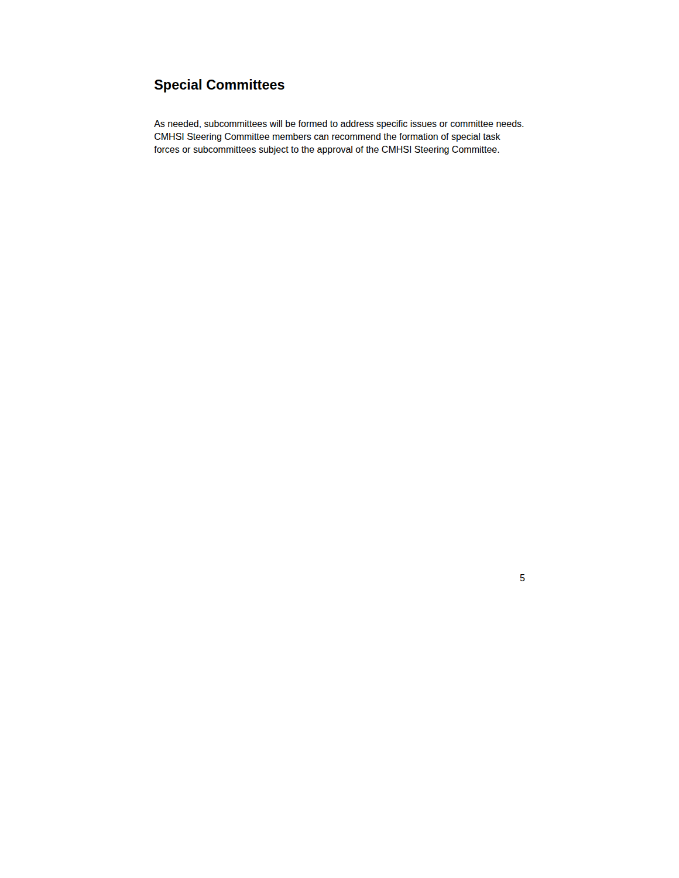Special Committees
As needed, subcommittees will be formed to address specific issues or committee needs. CMHSI Steering Committee members can recommend the formation of special task forces or subcommittees subject to the approval of the CMHSI Steering Committee.
5